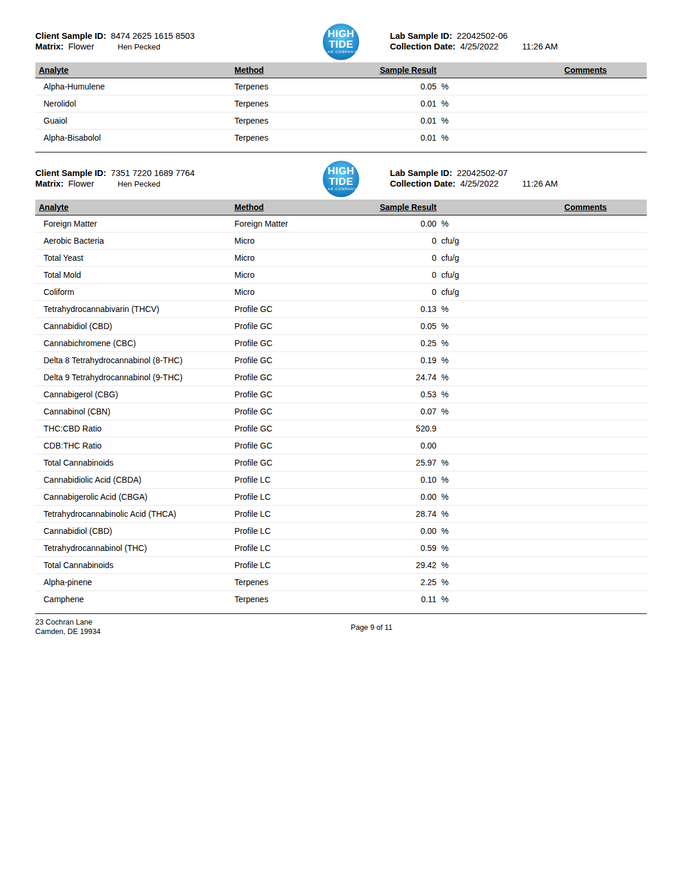Client Sample ID: 8474 2625 1615 8503
Matrix: Flower Hen Pecked
HIGH
TIDELAB COMPANY
Lab Sample ID: 22042502-06
Collection Date: 4/25/2022 11:26 AM
| Analyte | Method | Sample Result | | Comments |
| --- | --- | --- | --- | --- |
| Alpha-Humulene | Terpenes | 0.05 | % | |
| Nerolidol | Terpenes | 0.01 | % | |
| Guaiol | Terpenes | 0.01 | % | |
| Alpha-Bisabolol | Terpenes | 0.01 | % | |
Client Sample ID: 7351 7220 1689 7764
Matrix: Flower Hen Pecked
HIGH
TIDELAB COMPANY
Lab Sample ID: 22042502-07
Collection Date: 4/25/2022 11:26 AM
| Analyte | Method | Sample Result | | Comments |
| --- | --- | --- | --- | --- |
| Foreign Matter | Foreign Matter | 0.00 | % | |
| Aerobic Bacteria | Micro | 0 | cfu/g | |
| Total Yeast | Micro | 0 | cfu/g | |
| Total Mold | Micro | 0 | cfu/g | |
| Coliform | Micro | 0 | cfu/g | |
| Tetrahydrocannabivarin (THCV) | Profile GC | 0.13 | % | |
| Cannabidiol (CBD) | Profile GC | 0.05 | % | |
| Cannabichromene (CBC) | Profile GC | 0.25 | % | |
| Delta 8 Tetrahydrocannabinol (8-THC) | Profile GC | 0.19 | % | |
| Delta 9 Tetrahydrocannabinol (9-THC) | Profile GC | 24.74 | % | |
| Cannabigerol (CBG) | Profile GC | 0.53 | % | |
| Cannabinol (CBN) | Profile GC | 0.07 | % | |
| THC:CBD Ratio | Profile GC | 520.9 | | |
| CDB:THC Ratio | Profile GC | 0.00 | | |
| Total Cannabinoids | Profile GC | 25.97 | % | |
| Cannabidiolic Acid (CBDA) | Profile LC | 0.10 | % | |
| Cannabigerolic Acid (CBGA) | Profile LC | 0.00 | % | |
| Tetrahydrocannabinolic Acid (THCA) | Profile LC | 28.74 | % | |
| Cannabidiol (CBD) | Profile LC | 0.00 | % | |
| Tetrahydrocannabinol (THC) | Profile LC | 0.59 | % | |
| Total Cannabinoids | Profile LC | 29.42 | % | |
| Alpha-pinene | Terpenes | 2.25 | % | |
| Camphene | Terpenes | 0.11 | % | |
23 Cochran Lane
Camden, DE 19934
Page 9 of 11